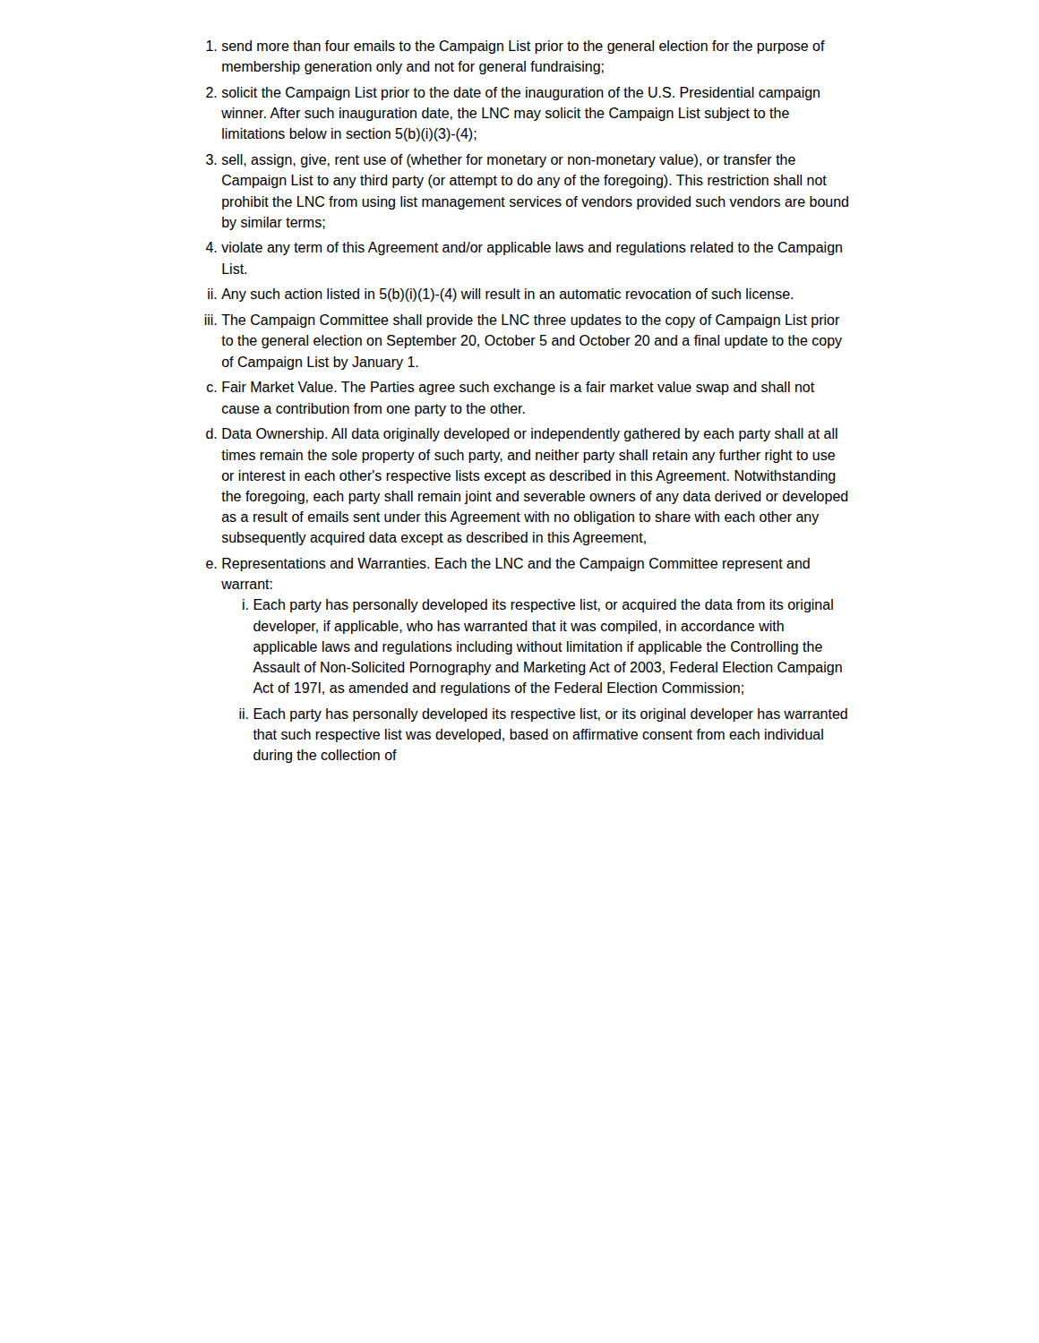send more than four emails to the Campaign List prior to the general election for the purpose of membership generation only and not for general fundraising;
solicit the Campaign List prior to the date of the inauguration of the U.S. Presidential campaign winner. After such inauguration date, the LNC may solicit the Campaign List subject to the limitations below in section 5(b)(i)(3)-(4);
sell, assign, give, rent use of (whether for monetary or non-monetary value), or transfer the Campaign List to any third party (or attempt to do any of the foregoing). This restriction shall not prohibit the LNC from using list management services of vendors provided such vendors are bound by similar terms;
violate any term of this Agreement and/or applicable laws and regulations related to the Campaign List.
Any such action listed in 5(b)(i)(1)-(4) will result in an automatic revocation of such license.
The Campaign Committee shall provide the LNC three updates to the copy of Campaign List prior to the general election on September 20, October 5 and October 20 and a final update to the copy of Campaign List by January 1.
Fair Market Value. The Parties agree such exchange is a fair market value swap and shall not cause a contribution from one party to the other.
Data Ownership. All data originally developed or independently gathered by each party shall at all times remain the sole property of such party, and neither party shall retain any further right to use or interest in each other's respective lists except as described in this Agreement. Notwithstanding the foregoing, each party shall remain joint and severable owners of any data derived or developed as a result of emails sent under this Agreement with no obligation to share with each other any subsequently acquired data except as described in this Agreement,
Representations and Warranties. Each the LNC and the Campaign Committee represent and warrant:
Each party has personally developed its respective list, or acquired the data from its original developer, if applicable, who has warranted that it was compiled, in accordance with applicable laws and regulations including without limitation if applicable the Controlling the Assault of Non-Solicited Pornography and Marketing Act of 2003, Federal Election Campaign Act of 197I, as amended and regulations of the Federal Election Commission;
Each party has personally developed its respective list, or its original developer has warranted that such respective list was developed, based on affirmative consent from each individual during the collection of